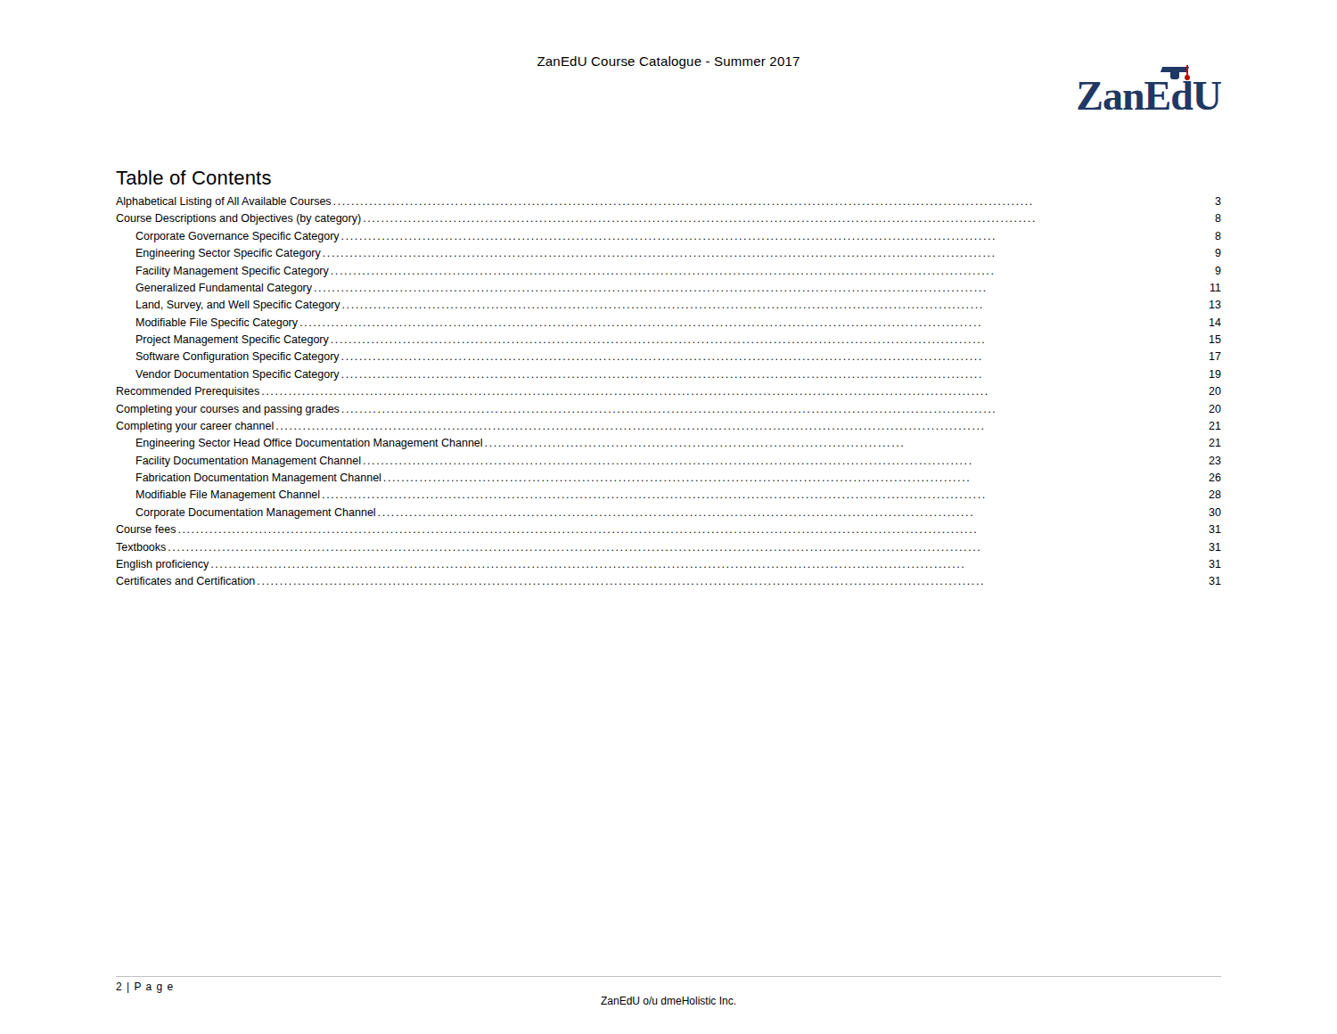ZanEdU Course Catalogue - Summer 2017
Zan EdU
Table of Contents
Alphabetical Listing of All Available Courses........................................................................................................................................................... 3
Course Descriptions and Objectives (by category)..................................................................................................................................................... 8
Corporate Governance Specific Category................................................................................................................................................. 8
Engineering Sector Specific Category..................................................................................................................................................... 9
Facility Management Specific Category................................................................................................................................................... 9
Generalized Fundamental Category..................................................................................................................................................... 11
Land, Survey, and Well Specific Category.............................................................................................................................................. 13
Modifiable File Specific Category....................................................................................................................................................... 14
Project Management Specific Category................................................................................................................................................. 15
Software Configuration Specific Category.............................................................................................................................................. 17
Vendor Documentation Specific Category.............................................................................................................................................. 19
Recommended Prerequisites................................................................................................................................................................. 20
Completing your courses and passing grades................................................................................................................................................. 20
Completing your career channel............................................................................................................................................................. 21
Engineering Sector Head Office Documentation Management Channel............................................................................................. 21
Facility Documentation Management Channel....................................................................................................................................... 23
Fabrication Documentation Management Channel.................................................................................................................................. 26
Modifiable File Management Channel................................................................................................................................................... 28
Corporate Documentation Management Channel.................................................................................................................................... 30
Course fees................................................................................................................................................................................. 31
Textbooks.................................................................................................................................................................................... 31
English proficiency....................................................................................................................................................................... 31
Certificates and Certification................................................................................................................................................................. 31
2 | P a g e
ZanEdU o/u dmeHolistic Inc.